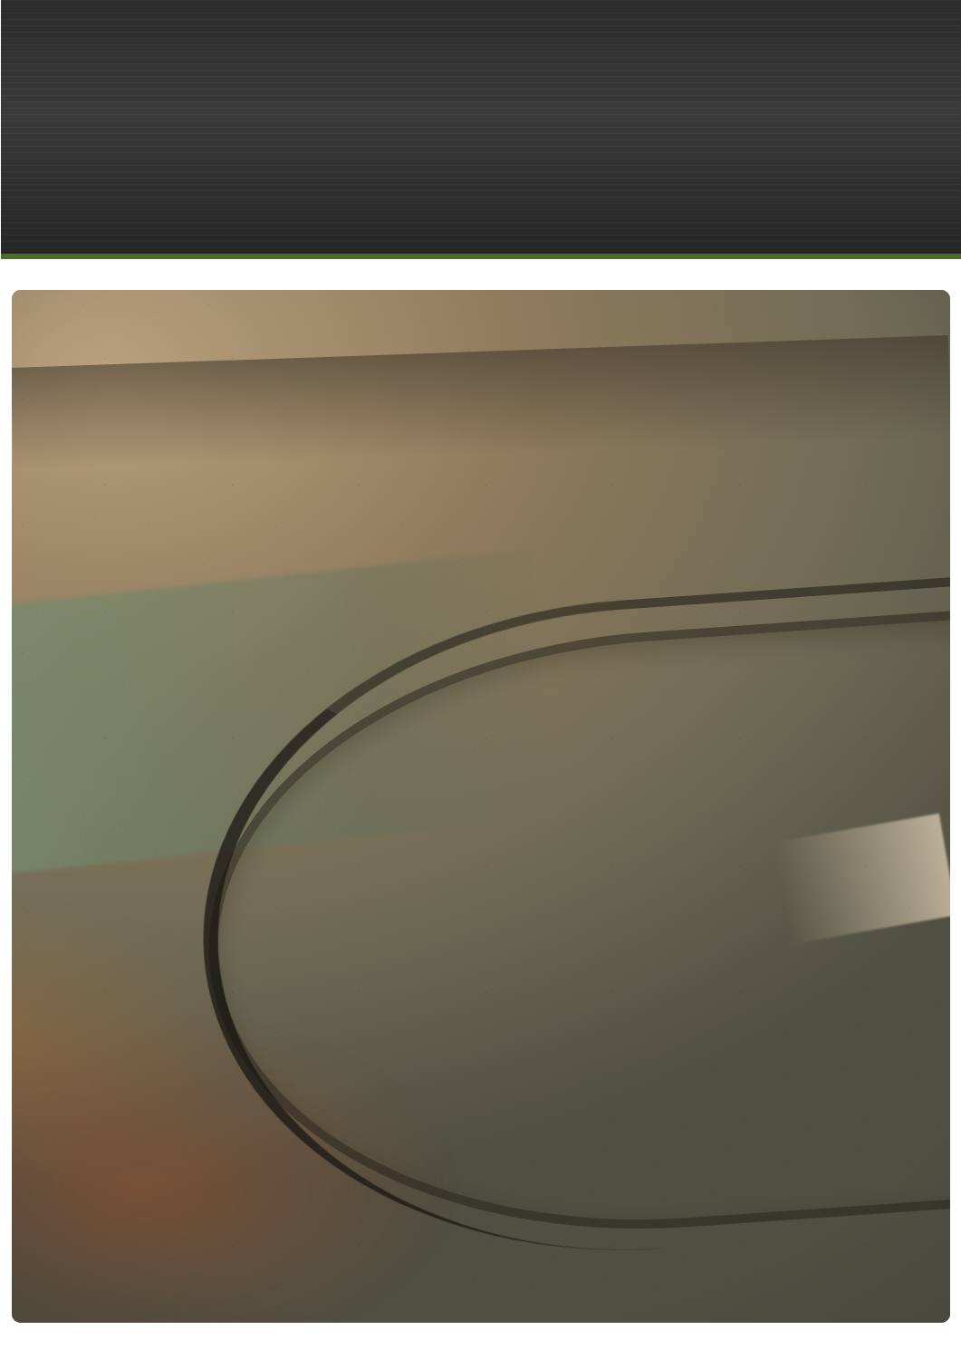A haul road curving between the benched rock walls of an open pit mine.